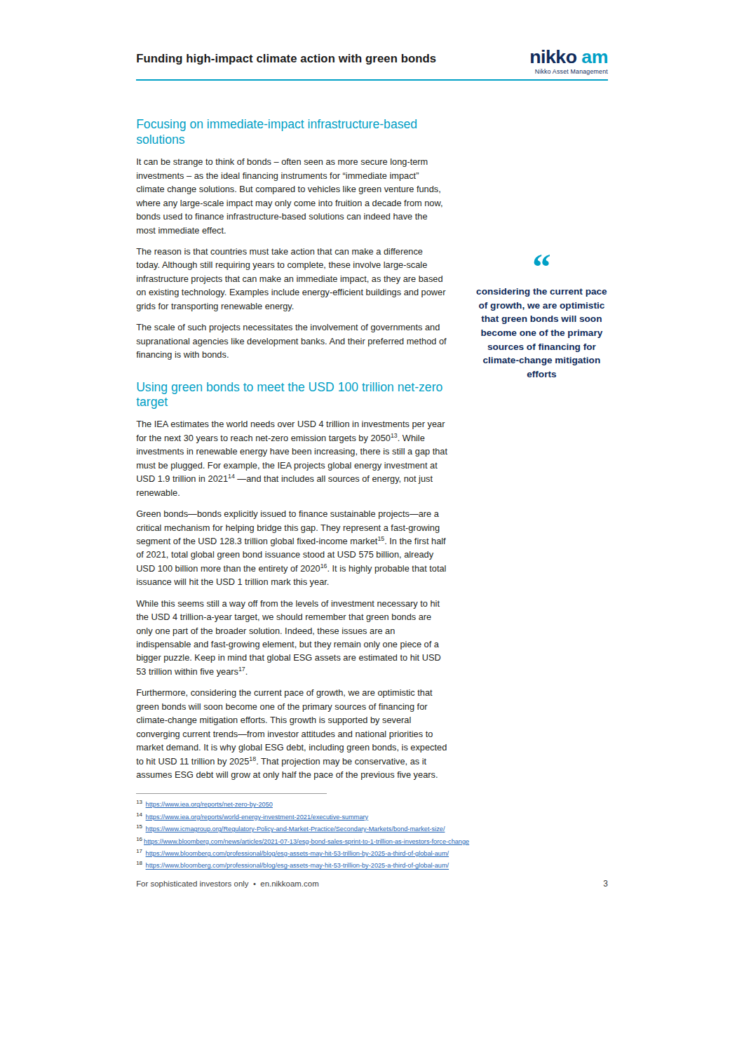Funding high-impact climate action with green bonds
nikko am
Nikko Asset Management
Focusing on immediate-impact infrastructure-based solutions
It can be strange to think of bonds – often seen as more secure long-term investments – as the ideal financing instruments for “immediate impact” climate change solutions. But compared to vehicles like green venture funds, where any large-scale impact may only come into fruition a decade from now, bonds used to finance infrastructure-based solutions can indeed have the most immediate effect.
The reason is that countries must take action that can make a difference today. Although still requiring years to complete, these involve large-scale infrastructure projects that can make an immediate impact, as they are based on existing technology. Examples include energy-efficient buildings and power grids for transporting renewable energy.
The scale of such projects necessitates the involvement of governments and supranational agencies like development banks. And their preferred method of financing is with bonds.
Using green bonds to meet the USD 100 trillion net-zero target
The IEA estimates the world needs over USD 4 trillion in investments per year for the next 30 years to reach net-zero emission targets by 205013. While investments in renewable energy have been increasing, there is still a gap that must be plugged. For example, the IEA projects global energy investment at USD 1.9 trillion in 202114 —and that includes all sources of energy, not just renewable.
Green bonds—bonds explicitly issued to finance sustainable projects—are a critical mechanism for helping bridge this gap. They represent a fast-growing segment of the USD 128.3 trillion global fixed-income market15. In the first half of 2021, total global green bond issuance stood at USD 575 billion, already USD 100 billion more than the entirety of 202016. It is highly probable that total issuance will hit the USD 1 trillion mark this year.
While this seems still a way off from the levels of investment necessary to hit the USD 4 trillion-a-year target, we should remember that green bonds are only one part of the broader solution. Indeed, these issues are an indispensable and fast-growing element, but they remain only one piece of a bigger puzzle. Keep in mind that global ESG assets are estimated to hit USD 53 trillion within five years17.
Furthermore, considering the current pace of growth, we are optimistic that green bonds will soon become one of the primary sources of financing for climate-change mitigation efforts. This growth is supported by several converging current trends—from investor attitudes and national priorities to market demand. It is why global ESG debt, including green bonds, is expected to hit USD 11 trillion by 202518. That projection may be conservative, as it assumes ESG debt will grow at only half the pace of the previous five years.
“
considering the current pace of growth, we are optimistic that green bonds will soon become one of the primary sources of financing for climate-change mitigation efforts
13 https://www.iea.org/reports/net-zero-by-2050
14 https://www.iea.org/reports/world-energy-investment-2021/executive-summary
15 https://www.icmagroup.org/Regulatory-Policy-and-Market-Practice/Secondary-Markets/bond-market-size/
16 https://www.bloomberg.com/news/articles/2021-07-13/esg-bond-sales-sprint-to-1-trillion-as-investors-force-change
17 https://www.bloomberg.com/professional/blog/esg-assets-may-hit-53-trillion-by-2025-a-third-of-global-aum/
18 https://www.bloomberg.com/professional/blog/esg-assets-may-hit-53-trillion-by-2025-a-third-of-global-aum/
For sophisticated investors only • en.nikkoam.com
3